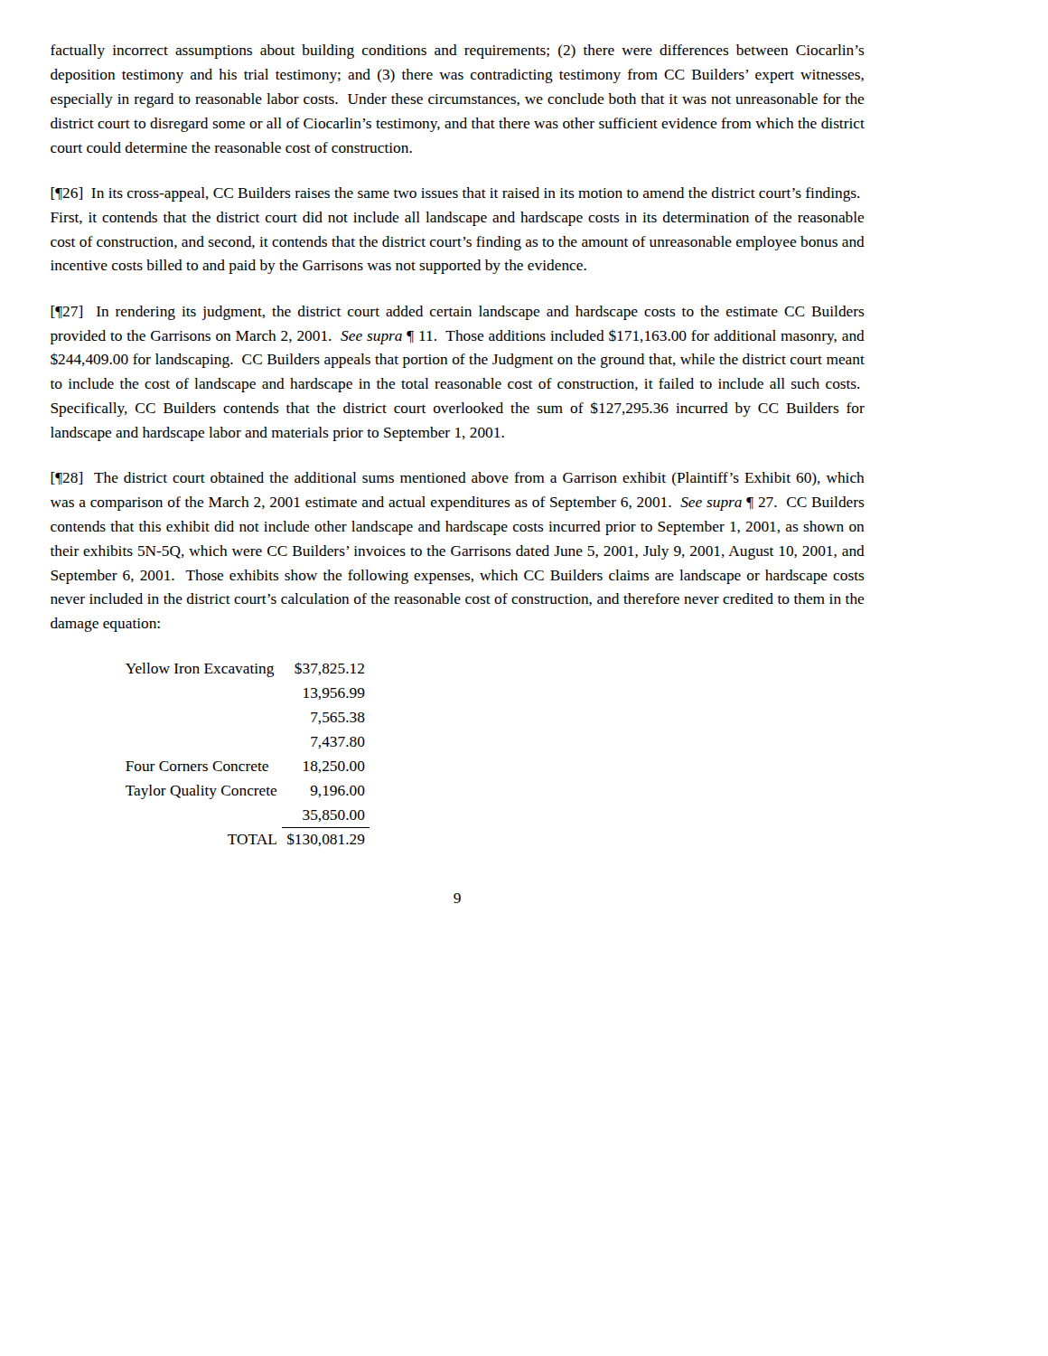factually incorrect assumptions about building conditions and requirements; (2) there were differences between Ciocarlin’s deposition testimony and his trial testimony; and (3) there was contradicting testimony from CC Builders’ expert witnesses, especially in regard to reasonable labor costs. Under these circumstances, we conclude both that it was not unreasonable for the district court to disregard some or all of Ciocarlin’s testimony, and that there was other sufficient evidence from which the district court could determine the reasonable cost of construction.
[¶26] In its cross-appeal, CC Builders raises the same two issues that it raised in its motion to amend the district court’s findings. First, it contends that the district court did not include all landscape and hardscape costs in its determination of the reasonable cost of construction, and second, it contends that the district court’s finding as to the amount of unreasonable employee bonus and incentive costs billed to and paid by the Garrisons was not supported by the evidence.
[¶27] In rendering its judgment, the district court added certain landscape and hardscape costs to the estimate CC Builders provided to the Garrisons on March 2, 2001. See supra ¶ 11. Those additions included $171,163.00 for additional masonry, and $244,409.00 for landscaping. CC Builders appeals that portion of the Judgment on the ground that, while the district court meant to include the cost of landscape and hardscape in the total reasonable cost of construction, it failed to include all such costs. Specifically, CC Builders contends that the district court overlooked the sum of $127,295.36 incurred by CC Builders for landscape and hardscape labor and materials prior to September 1, 2001.
[¶28] The district court obtained the additional sums mentioned above from a Garrison exhibit (Plaintiff’s Exhibit 60), which was a comparison of the March 2, 2001 estimate and actual expenditures as of September 6, 2001. See supra ¶ 27. CC Builders contends that this exhibit did not include other landscape and hardscape costs incurred prior to September 1, 2001, as shown on their exhibits 5N-5Q, which were CC Builders’ invoices to the Garrisons dated June 5, 2001, July 9, 2001, August 10, 2001, and September 6, 2001. Those exhibits show the following expenses, which CC Builders claims are landscape or hardscape costs never included in the district court’s calculation of the reasonable cost of construction, and therefore never credited to them in the damage equation:
| Yellow Iron Excavating | $37,825.12 |
| | 13,956.99 |
| | 7,565.38 |
| | 7,437.80 |
| Four Corners Concrete | 18,250.00 |
| Taylor Quality Concrete | 9,196.00 |
| | 35,850.00 |
| TOTAL | $130,081.29 |
9